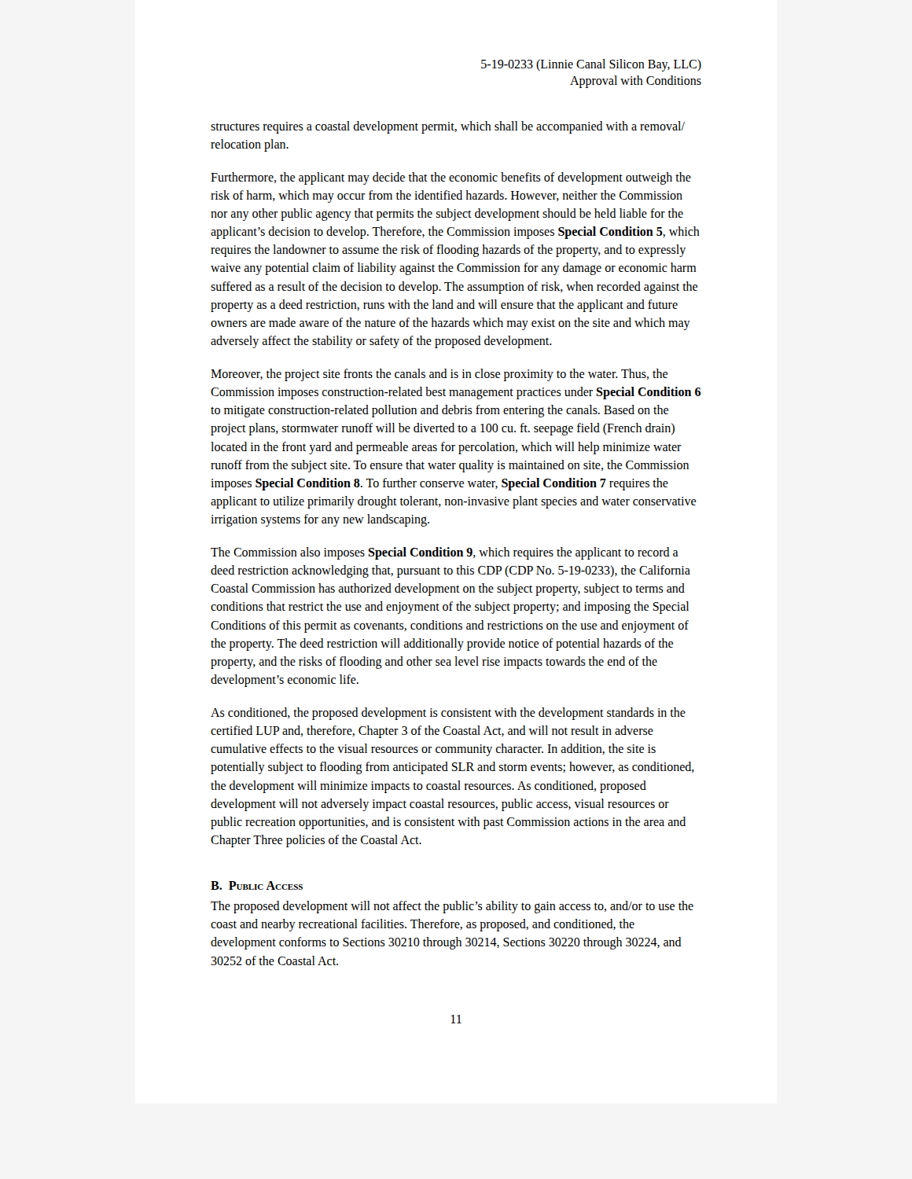5-19-0233 (Linnie Canal Silicon Bay, LLC)
Approval with Conditions
structures requires a coastal development permit, which shall be accompanied with a removal/ relocation plan.
Furthermore, the applicant may decide that the economic benefits of development outweigh the risk of harm, which may occur from the identified hazards. However, neither the Commission nor any other public agency that permits the subject development should be held liable for the applicant’s decision to develop. Therefore, the Commission imposes Special Condition 5, which requires the landowner to assume the risk of flooding hazards of the property, and to expressly waive any potential claim of liability against the Commission for any damage or economic harm suffered as a result of the decision to develop. The assumption of risk, when recorded against the property as a deed restriction, runs with the land and will ensure that the applicant and future owners are made aware of the nature of the hazards which may exist on the site and which may adversely affect the stability or safety of the proposed development.
Moreover, the project site fronts the canals and is in close proximity to the water. Thus, the Commission imposes construction-related best management practices under Special Condition 6 to mitigate construction-related pollution and debris from entering the canals. Based on the project plans, stormwater runoff will be diverted to a 100 cu. ft. seepage field (French drain) located in the front yard and permeable areas for percolation, which will help minimize water runoff from the subject site. To ensure that water quality is maintained on site, the Commission imposes Special Condition 8. To further conserve water, Special Condition 7 requires the applicant to utilize primarily drought tolerant, non-invasive plant species and water conservative irrigation systems for any new landscaping.
The Commission also imposes Special Condition 9, which requires the applicant to record a deed restriction acknowledging that, pursuant to this CDP (CDP No. 5-19-0233), the California Coastal Commission has authorized development on the subject property, subject to terms and conditions that restrict the use and enjoyment of the subject property; and imposing the Special Conditions of this permit as covenants, conditions and restrictions on the use and enjoyment of the property. The deed restriction will additionally provide notice of potential hazards of the property, and the risks of flooding and other sea level rise impacts towards the end of the development’s economic life.
As conditioned, the proposed development is consistent with the development standards in the certified LUP and, therefore, Chapter 3 of the Coastal Act, and will not result in adverse cumulative effects to the visual resources or community character. In addition, the site is potentially subject to flooding from anticipated SLR and storm events; however, as conditioned, the development will minimize impacts to coastal resources. As conditioned, proposed development will not adversely impact coastal resources, public access, visual resources or public recreation opportunities, and is consistent with past Commission actions in the area and Chapter Three policies of the Coastal Act.
B. Public Access
The proposed development will not affect the public’s ability to gain access to, and/or to use the coast and nearby recreational facilities. Therefore, as proposed, and conditioned, the development conforms to Sections 30210 through 30214, Sections 30220 through 30224, and 30252 of the Coastal Act.
11